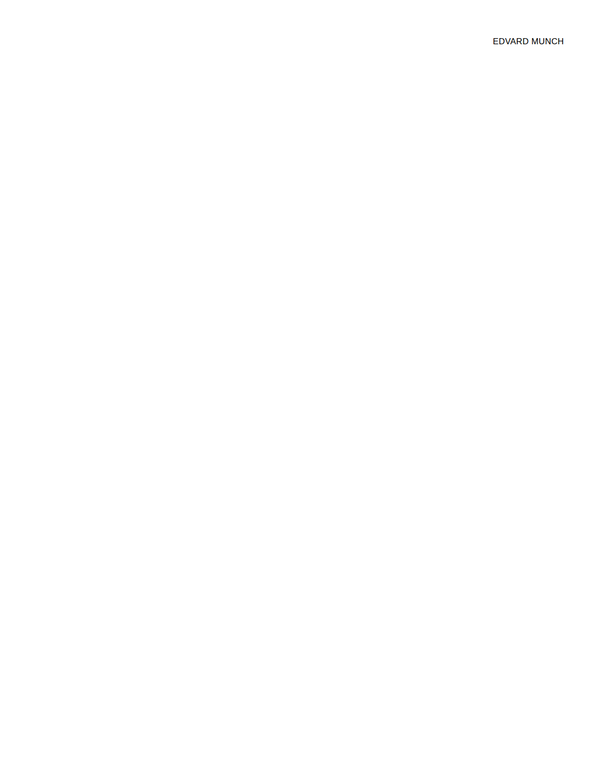EDVARD MUNCH